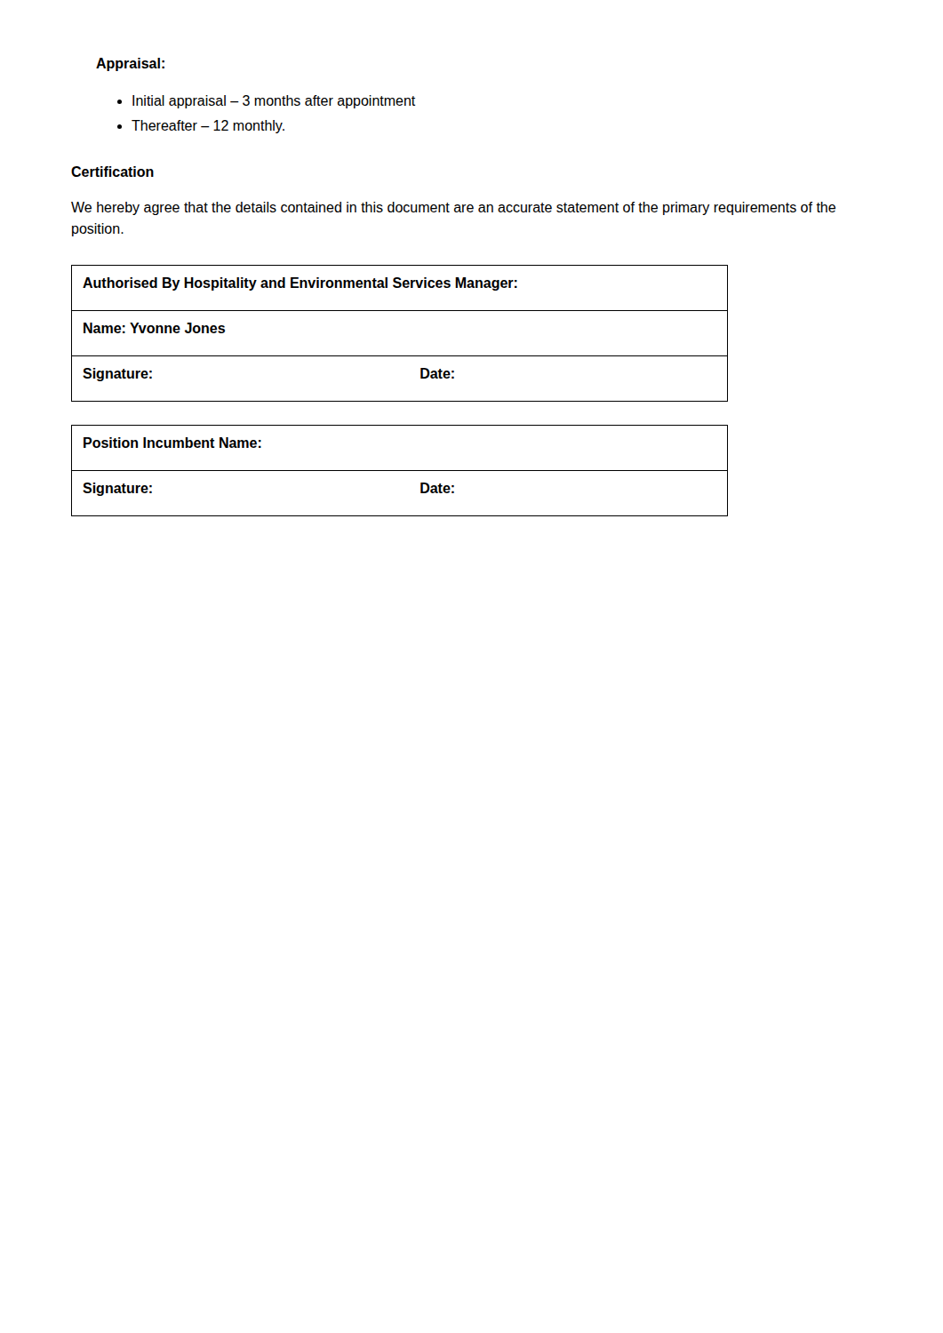Appraisal:
Initial appraisal – 3 months after appointment
Thereafter – 12 monthly.
Certification
We hereby agree that the details contained in this document are an accurate statement of the primary requirements of the position.
| Authorised By Hospitality and Environmental Services Manager: |
| Name: Yvonne Jones |
| Signature: Date: |
| Position Incumbent Name: |
| Signature: Date: |